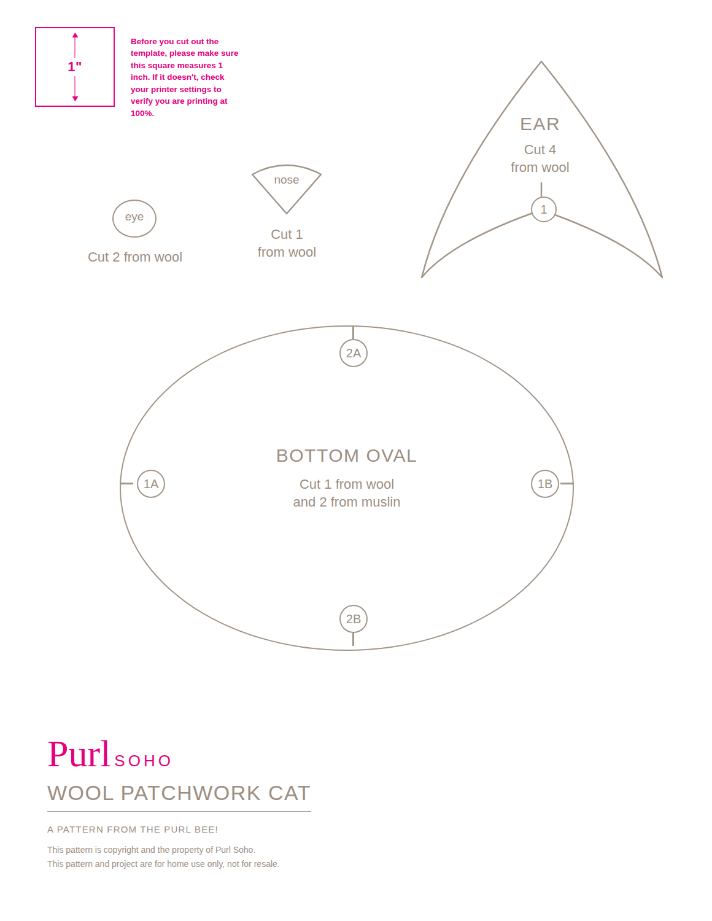1"
Before you cut out the template, please make sure this square measures 1 inch. If it doesn't, check your printer settings to verify you are printing at 100%.
eye
Cut 2 from wool
nose
Cut 1
from wool
EAR
Cut 4
from wool
1
BOTTOM OVAL
Cut 1 from wool
and 2 from muslin
2A
2B
1A
1B
Purl SOHO
WOOL PATCHWORK CAT
A PATTERN FROM THE PURL BEE!
This pattern is copyright and the property of Purl Soho.
This pattern and project are for home use only, not for resale.